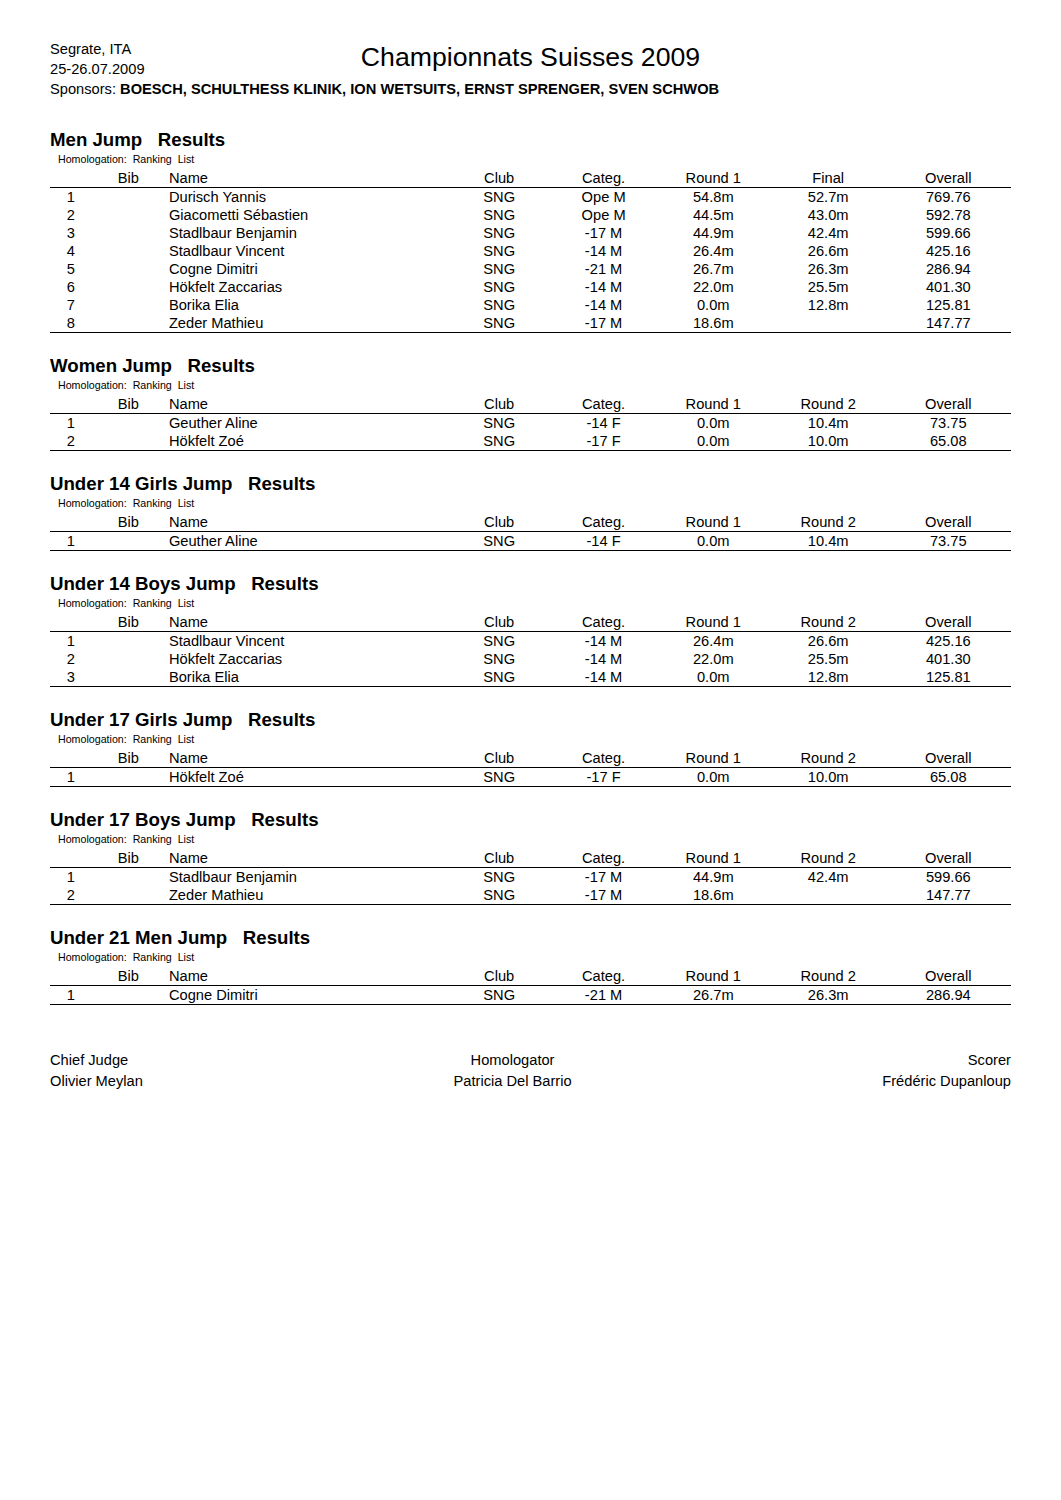Segrate, ITA
25-26.07.2009
Sponsors: BOESCH, SCHULTHESS KLINIK, ION WETSUITS, ERNST SPRENGER, SVEN SCHWOB
Championnats Suisses 2009
Men Jump Results
Homologation: Ranking List
| | Bib | Name | Club | Categ. | Round 1 | Final | Overall |
| --- | --- | --- | --- | --- | --- | --- | --- |
| 1 | | Durisch Yannis | SNG | Ope M | 54.8m | 52.7m | 769.76 |
| 2 | | Giacometti Sébastien | SNG | Ope M | 44.5m | 43.0m | 592.78 |
| 3 | | Stadlbaur Benjamin | SNG | -17 M | 44.9m | 42.4m | 599.66 |
| 4 | | Stadlbaur Vincent | SNG | -14 M | 26.4m | 26.6m | 425.16 |
| 5 | | Cogne Dimitri | SNG | -21 M | 26.7m | 26.3m | 286.94 |
| 6 | | Hökfelt Zaccarias | SNG | -14 M | 22.0m | 25.5m | 401.30 |
| 7 | | Borika Elia | SNG | -14 M | 0.0m | 12.8m | 125.81 |
| 8 | | Zeder Mathieu | SNG | -17 M | 18.6m | | 147.77 |
Women Jump Results
Homologation: Ranking List
| | Bib | Name | Club | Categ. | Round 1 | Round 2 | Overall |
| --- | --- | --- | --- | --- | --- | --- | --- |
| 1 | | Geuther Aline | SNG | -14 F | 0.0m | 10.4m | 73.75 |
| 2 | | Hökfelt Zoé | SNG | -17 F | 0.0m | 10.0m | 65.08 |
Under 14 Girls Jump Results
Homologation: Ranking List
| | Bib | Name | Club | Categ. | Round 1 | Round 2 | Overall |
| --- | --- | --- | --- | --- | --- | --- | --- |
| 1 | | Geuther Aline | SNG | -14 F | 0.0m | 10.4m | 73.75 |
Under 14 Boys Jump Results
Homologation: Ranking List
| | Bib | Name | Club | Categ. | Round 1 | Round 2 | Overall |
| --- | --- | --- | --- | --- | --- | --- | --- |
| 1 | | Stadlbaur Vincent | SNG | -14 M | 26.4m | 26.6m | 425.16 |
| 2 | | Hökfelt Zaccarias | SNG | -14 M | 22.0m | 25.5m | 401.30 |
| 3 | | Borika Elia | SNG | -14 M | 0.0m | 12.8m | 125.81 |
Under 17 Girls Jump Results
Homologation: Ranking List
| | Bib | Name | Club | Categ. | Round 1 | Round 2 | Overall |
| --- | --- | --- | --- | --- | --- | --- | --- |
| 1 | | Hökfelt Zoé | SNG | -17 F | 0.0m | 10.0m | 65.08 |
Under 17 Boys Jump Results
Homologation: Ranking List
| | Bib | Name | Club | Categ. | Round 1 | Round 2 | Overall |
| --- | --- | --- | --- | --- | --- | --- | --- |
| 1 | | Stadlbaur Benjamin | SNG | -17 M | 44.9m | 42.4m | 599.66 |
| 2 | | Zeder Mathieu | SNG | -17 M | 18.6m | | 147.77 |
Under 21 Men Jump Results
Homologation: Ranking List
| | Bib | Name | Club | Categ. | Round 1 | Round 2 | Overall |
| --- | --- | --- | --- | --- | --- | --- | --- |
| 1 | | Cogne Dimitri | SNG | -21 M | 26.7m | 26.3m | 286.94 |
Chief Judge
Olivier Meylan
Homologator
Patricia Del Barrio
Scorer
Frédéric Dupanloup